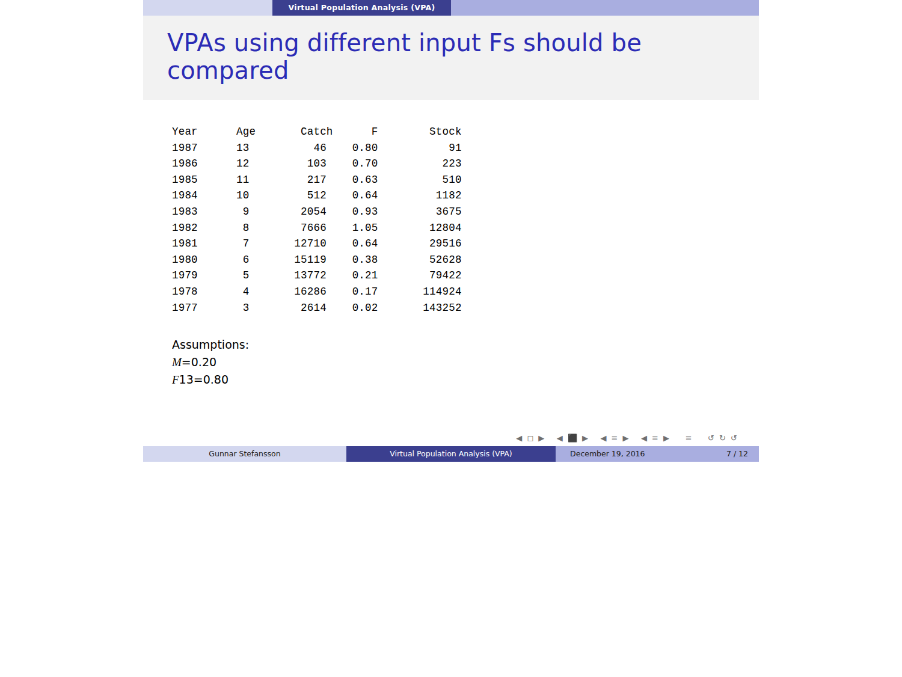Virtual Population Analysis (VPA)
VPAs using different input Fs should be compared
Year      Age       Catch      F        Stock
1987      13          46    0.80           91
1986      12         103    0.70          223
1985      11         217    0.63          510
1984      10         512    0.64         1182
1983       9        2054    0.93         3675
1982       8        7666    1.05        12804
1981       7       12710    0.64        29516
1980       6       15119    0.38        52628
1979       5       13772    0.21        79422
1978       4       16286    0.17       114924
1977       3        2614    0.02       143252
Assumptions:
M=0.20
F13=0.80
◀ ◻ ▶ ◀ ⬛ ▶ ◀ ≡ ▶ ◀ ≡ ▶ ≡ ↺ ↻ ↺
Gunnar Stefansson
Virtual Population Analysis (VPA)
December 19, 20167 / 12